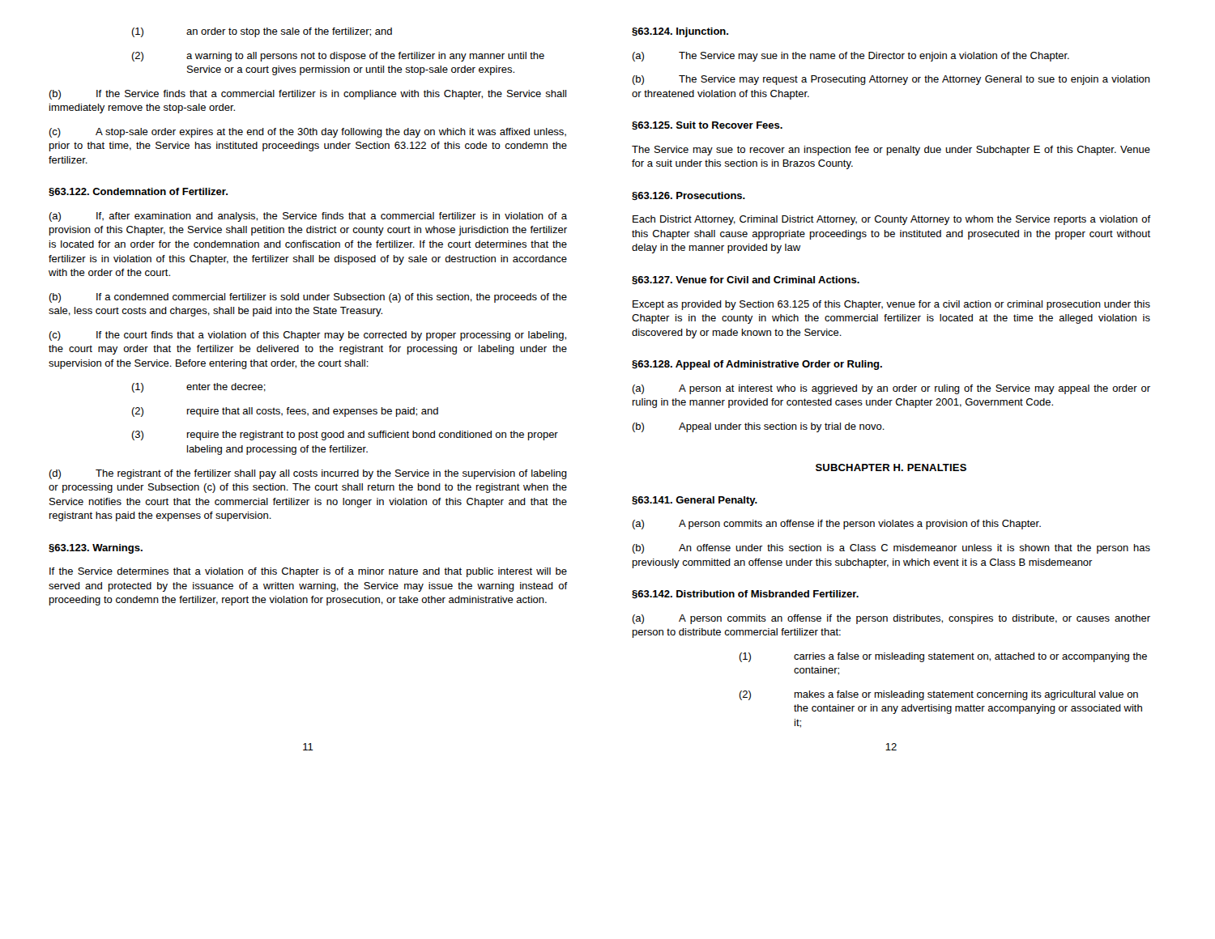(1) an order to stop the sale of the fertilizer; and
(2) a warning to all persons not to dispose of the fertilizer in any manner until the Service or a court gives permission or until the stop-sale order expires.
(b) If the Service finds that a commercial fertilizer is in compliance with this Chapter, the Service shall immediately remove the stop-sale order.
(c) A stop-sale order expires at the end of the 30th day following the day on which it was affixed unless, prior to that time, the Service has instituted proceedings under Section 63.122 of this code to condemn the fertilizer.
§63.122. Condemnation of Fertilizer.
(a) If, after examination and analysis, the Service finds that a commercial fertilizer is in violation of a provision of this Chapter, the Service shall petition the district or county court in whose jurisdiction the fertilizer is located for an order for the condemnation and confiscation of the fertilizer. If the court determines that the fertilizer is in violation of this Chapter, the fertilizer shall be disposed of by sale or destruction in accordance with the order of the court.
(b) If a condemned commercial fertilizer is sold under Subsection (a) of this section, the proceeds of the sale, less court costs and charges, shall be paid into the State Treasury.
(c) If the court finds that a violation of this Chapter may be corrected by proper processing or labeling, the court may order that the fertilizer be delivered to the registrant for processing or labeling under the supervision of the Service. Before entering that order, the court shall:
(1) enter the decree;
(2) require that all costs, fees, and expenses be paid; and
(3) require the registrant to post good and sufficient bond conditioned on the proper labeling and processing of the fertilizer.
(d) The registrant of the fertilizer shall pay all costs incurred by the Service in the supervision of labeling or processing under Subsection (c) of this section. The court shall return the bond to the registrant when the Service notifies the court that the commercial fertilizer is no longer in violation of this Chapter and that the registrant has paid the expenses of supervision.
§63.123. Warnings.
If the Service determines that a violation of this Chapter is of a minor nature and that public interest will be served and protected by the issuance of a written warning, the Service may issue the warning instead of proceeding to condemn the fertilizer, report the violation for prosecution, or take other administrative action.
§63.124. Injunction.
(a) The Service may sue in the name of the Director to enjoin a violation of the Chapter.
(b) The Service may request a Prosecuting Attorney or the Attorney General to sue to enjoin a violation or threatened violation of this Chapter.
§63.125. Suit to Recover Fees.
The Service may sue to recover an inspection fee or penalty due under Subchapter E of this Chapter. Venue for a suit under this section is in Brazos County.
§63.126. Prosecutions.
Each District Attorney, Criminal District Attorney, or County Attorney to whom the Service reports a violation of this Chapter shall cause appropriate proceedings to be instituted and prosecuted in the proper court without delay in the manner provided by law
§63.127. Venue for Civil and Criminal Actions.
Except as provided by Section 63.125 of this Chapter, venue for a civil action or criminal prosecution under this Chapter is in the county in which the commercial fertilizer is located at the time the alleged violation is discovered by or made known to the Service.
§63.128. Appeal of Administrative Order or Ruling.
(a) A person at interest who is aggrieved by an order or ruling of the Service may appeal the order or ruling in the manner provided for contested cases under Chapter 2001, Government Code.
(b) Appeal under this section is by trial de novo.
SUBCHAPTER H. PENALTIES
§63.141. General Penalty.
(a) A person commits an offense if the person violates a provision of this Chapter.
(b) An offense under this section is a Class C misdemeanor unless it is shown that the person has previously committed an offense under this subchapter, in which event it is a Class B misdemeanor
§63.142. Distribution of Misbranded Fertilizer.
(a) A person commits an offense if the person distributes, conspires to distribute, or causes another person to distribute commercial fertilizer that:
(1) carries a false or misleading statement on, attached to or accompanying the container;
(2) makes a false or misleading statement concerning its agricultural value on the container or in any advertising matter accompanying or associated with it;
11
12